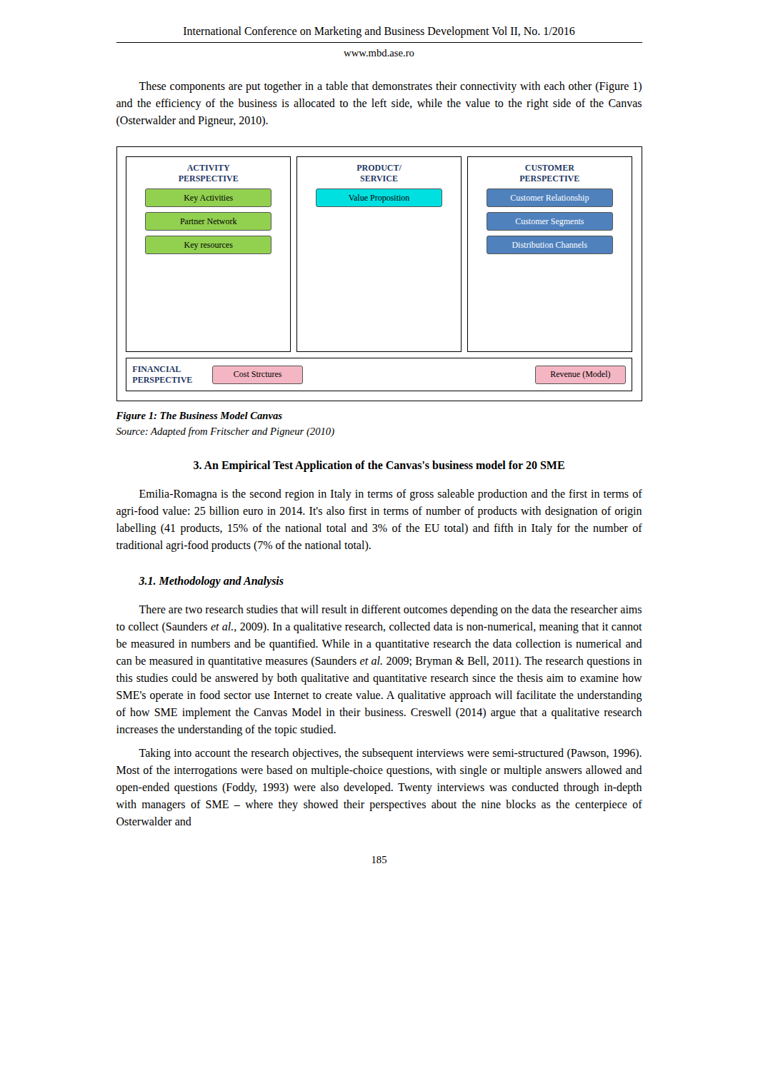International Conference on Marketing and Business Development Vol II, No. 1/2016
www.mbd.ase.ro
These components are put together in a table that demonstrates their connectivity with each other (Figure 1) and the efficiency of the business is allocated to the left side, while the value to the right side of the Canvas (Osterwalder and Pigneur, 2010).
ACTIVITY
PERSPECTIVE
Key Activities
Partner Network
Key resources
PRODUCT/
SERVICE
Value Proposition
CUSTOMER
PERSPECTIVE
Customer Relationship
Customer Segments
Distribution Channels
FINANCIAL
PERSPECTIVE
Cost Strctures
Revenue (Model)
Figure 1: The Business Model Canvas Source: Adapted from Fritscher and Pigneur (2010)
3. An Empirical Test Application of the Canvas's business model for 20 SME
Emilia-Romagna is the second region in Italy in terms of gross saleable production and the first in terms of agri-food value: 25 billion euro in 2014. It's also first in terms of number of products with designation of origin labelling (41 products, 15% of the national total and 3% of the EU total) and fifth in Italy for the number of traditional agri-food products (7% of the national total).
3.1. Methodology and Analysis
There are two research studies that will result in different outcomes depending on the data the researcher aims to collect (Saunders et al., 2009). In a qualitative research, collected data is non-numerical, meaning that it cannot be measured in numbers and be quantified. While in a quantitative research the data collection is numerical and can be measured in quantitative measures (Saunders et al. 2009; Bryman & Bell, 2011). The research questions in this studies could be answered by both qualitative and quantitative research since the thesis aim to examine how SME's operate in food sector use Internet to create value. A qualitative approach will facilitate the understanding of how SME implement the Canvas Model in their business. Creswell (2014) argue that a qualitative research increases the understanding of the topic studied.
Taking into account the research objectives, the subsequent interviews were semi-structured (Pawson, 1996). Most of the interrogations were based on multiple-choice questions, with single or multiple answers allowed and open-ended questions (Foddy, 1993) were also developed. Twenty interviews was conducted through in-depth with managers of SME – where they showed their perspectives about the nine blocks as the centerpiece of Osterwalder and
185